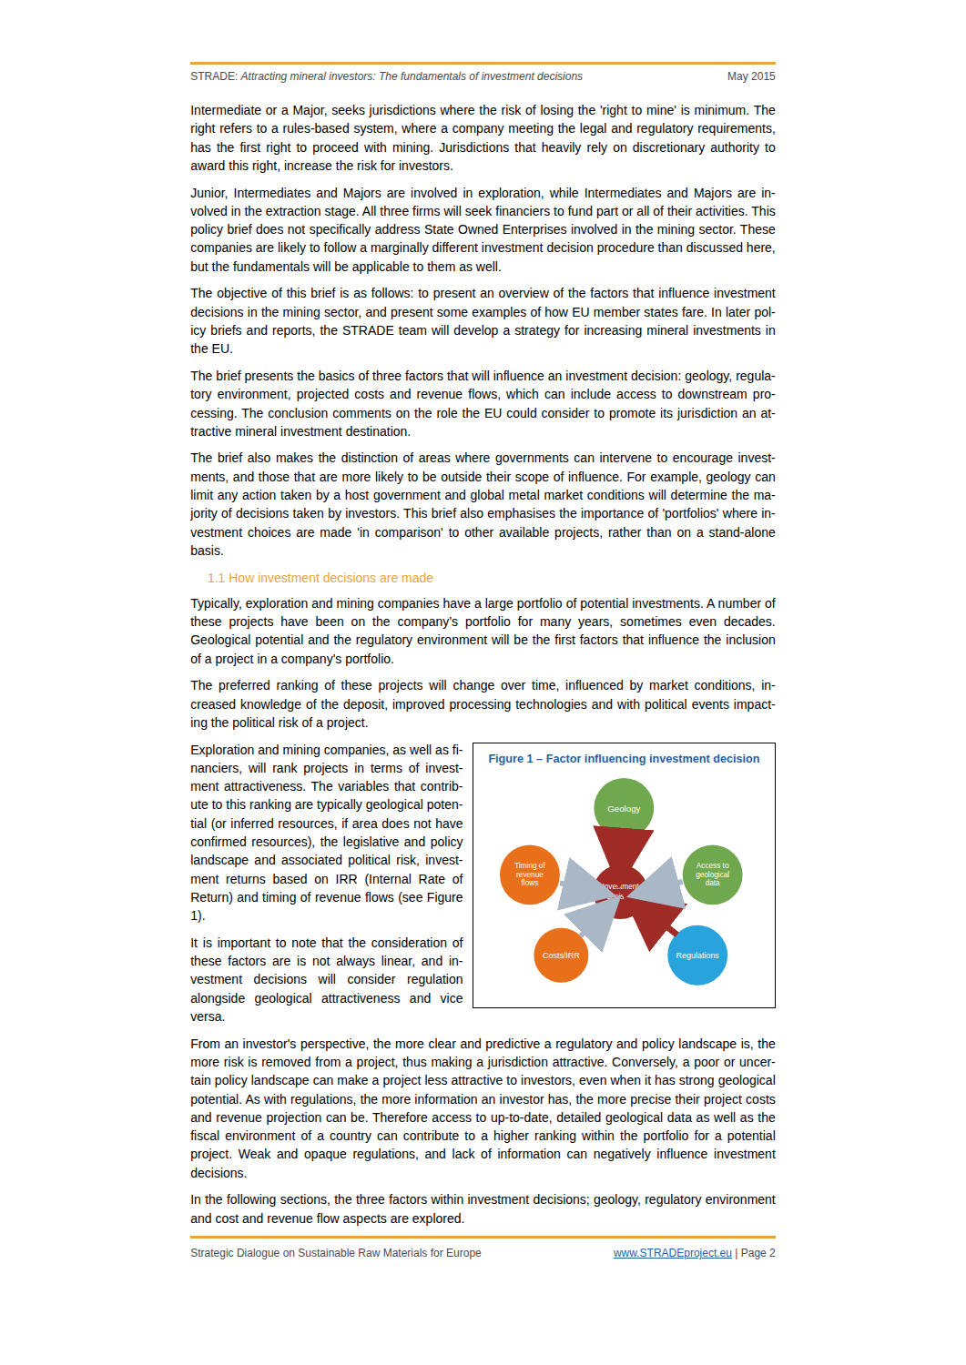STRADE: Attracting mineral investors: The fundamentals of investment decisions
May 2015
Intermediate or a Major, seeks jurisdictions where the risk of losing the 'right to mine' is minimum. The right refers to a rules-based system, where a company meeting the legal and regulatory requirements, has the first right to proceed with mining. Jurisdictions that heavily rely on discretionary authority to award this right, increase the risk for investors.
Junior, Intermediates and Majors are involved in exploration, while Intermediates and Majors are involved in the extraction stage. All three firms will seek financiers to fund part or all of their activities. This policy brief does not specifically address State Owned Enterprises involved in the mining sector. These companies are likely to follow a marginally different investment decision procedure than discussed here, but the fundamentals will be applicable to them as well.
The objective of this brief is as follows: to present an overview of the factors that influence investment decisions in the mining sector, and present some examples of how EU member states fare. In later policy briefs and reports, the STRADE team will develop a strategy for increasing mineral investments in the EU.
The brief presents the basics of three factors that will influence an investment decision: geology, regulatory environment, projected costs and revenue flows, which can include access to downstream processing. The conclusion comments on the role the EU could consider to promote its jurisdiction an attractive mineral investment destination.
The brief also makes the distinction of areas where governments can intervene to encourage investments, and those that are more likely to be outside their scope of influence. For example, geology can limit any action taken by a host government and global metal market conditions will determine the majority of decisions taken by investors. This brief also emphasises the importance of 'portfolios' where investment choices are made 'in comparison' to other available projects, rather than on a stand-alone basis.
1.1 How investment decisions are made
Typically, exploration and mining companies have a large portfolio of potential investments. A number of these projects have been on the company’s portfolio for many years, sometimes even decades. Geological potential and the regulatory environment will be the first factors that influence the inclusion of a project in a company's portfolio.
The preferred ranking of these projects will change over time, influenced by market conditions, increased knowledge of the deposit, improved processing technologies and with political events impacting the political risk of a project.
Figure 1 – Factor influencing investment decision
Geology Access to geological data Regulations Costs/IRR Timing of revenue flows Investment decision
Exploration and mining companies, as well as financiers, will rank projects in terms of investment attractiveness. The variables that contribute to this ranking are typically geological potential (or inferred resources, if area does not have confirmed resources), the legislative and policy landscape and associated political risk, investment returns based on IRR (Internal Rate of Return) and timing of revenue flows (see Figure 1).
It is important to note that the consideration of these factors are is not always linear, and investment decisions will consider regulation alongside geological attractiveness and vice versa.
From an investor's perspective, the more clear and predictive a regulatory and policy landscape is, the more risk is removed from a project, thus making a jurisdiction attractive. Conversely, a poor or uncertain policy landscape can make a project less attractive to investors, even when it has strong geological potential. As with regulations, the more information an investor has, the more precise their project costs and revenue projection can be. Therefore access to up-to-date, detailed geological data as well as the fiscal environment of a country can contribute to a higher ranking within the portfolio for a potential project. Weak and opaque regulations, and lack of information can negatively influence investment decisions.
In the following sections, the three factors within investment decisions; geology, regulatory environment and cost and revenue flow aspects are explored.
Strategic Dialogue on Sustainable Raw Materials for Europe
www.STRADEproject.eu | Page 2